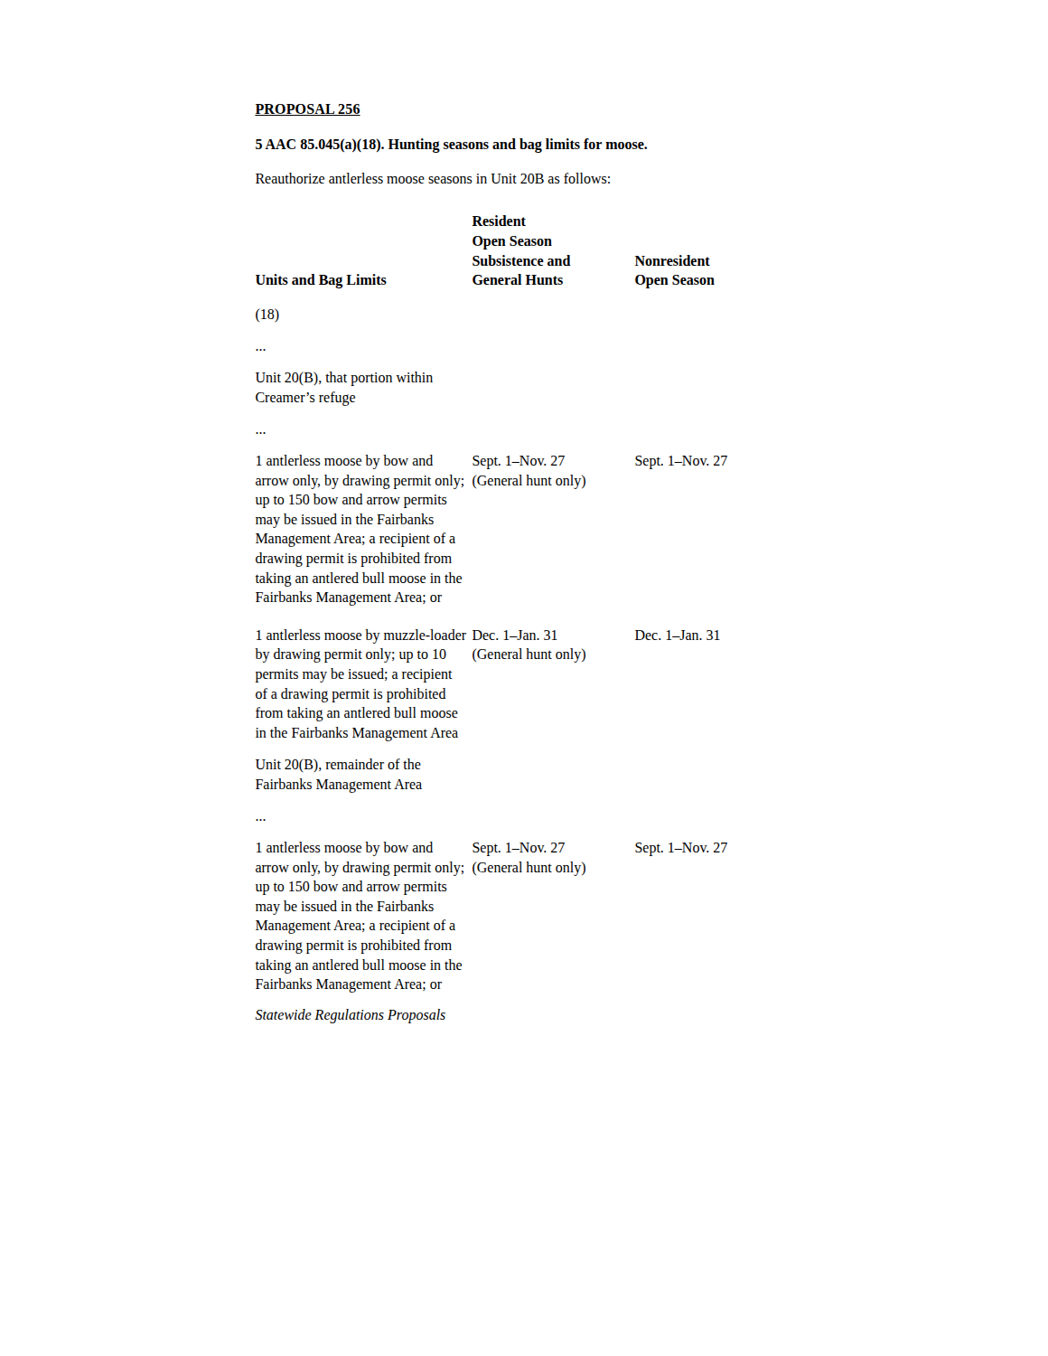PROPOSAL 256
5 AAC 85.045(a)(18). Hunting seasons and bag limits for moose.
Reauthorize antlerless moose seasons in Unit 20B as follows:
| Units and Bag Limits | Resident Open Season Subsistence and General Hunts | Nonresident Open Season |
| --- | --- | --- |
| (18) | | |
| ... | | |
| Unit 20(B), that portion within Creamer’s refuge | | |
| ... | | |
| 1 antlerless moose by bow and arrow only, by drawing permit only; up to 150 bow and arrow permits may be issued in the Fairbanks Management Area; a recipient of a drawing permit is prohibited from taking an antlered bull moose in the Fairbanks Management Area; or | Sept. 1–Nov. 27 (General hunt only) | Sept. 1–Nov. 27 |
| 1 antlerless moose by muzzle-loader by drawing permit only; up to 10 permits may be issued; a recipient of a drawing permit is prohibited from taking an antlered bull moose in the Fairbanks Management Area | Dec. 1–Jan. 31 (General hunt only) | Dec. 1–Jan. 31 |
| Unit 20(B), remainder of the Fairbanks Management Area | | |
| ... | | |
| 1 antlerless moose by bow and arrow only, by drawing permit only; up to 150 bow and arrow permits may be issued in the Fairbanks Management Area; a recipient of a drawing permit is prohibited from taking an antlered bull moose in the Fairbanks Management Area; or | Sept. 1–Nov. 27 (General hunt only) | Sept. 1–Nov. 27 |
Statewide Regulations Proposals